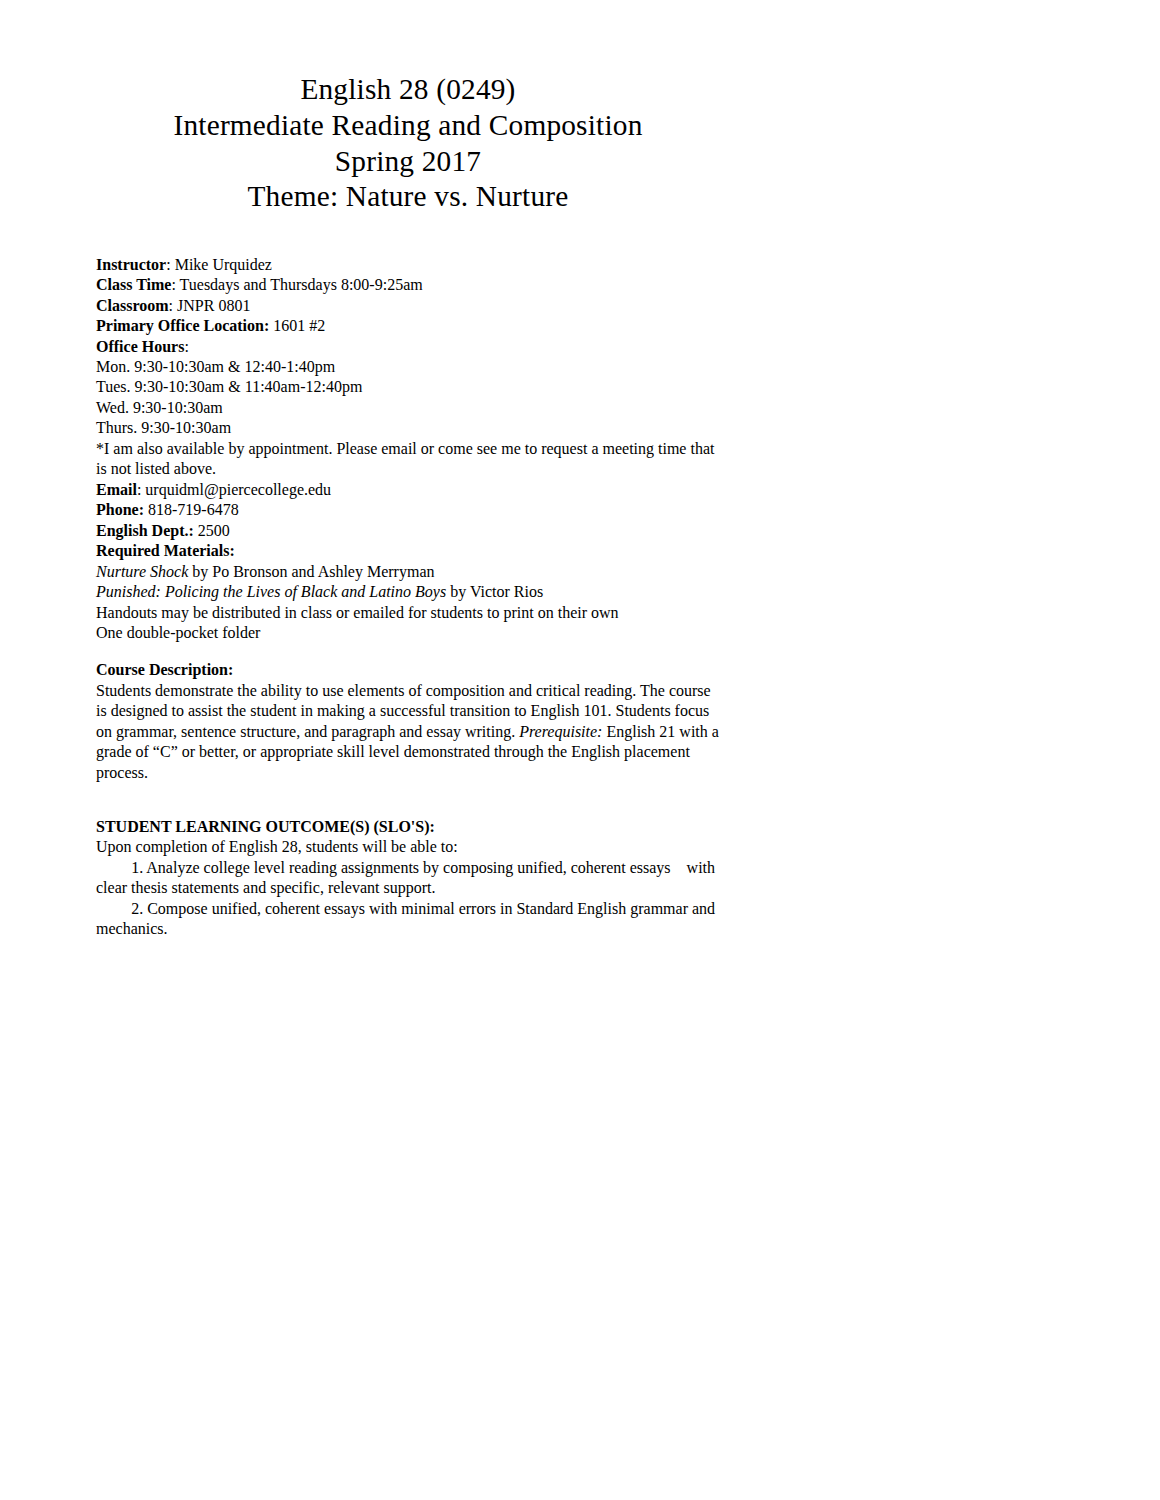English 28 (0249) Intermediate Reading and Composition Spring 2017 Theme: Nature vs. Nurture
Instructor: Mike Urquidez
Class Time: Tuesdays and Thursdays 8:00-9:25am
Classroom: JNPR 0801
Primary Office Location: 1601 #2
Office Hours:
Mon. 9:30-10:30am & 12:40-1:40pm
Tues. 9:30-10:30am & 11:40am-12:40pm
Wed. 9:30-10:30am
Thurs. 9:30-10:30am
*I am also available by appointment. Please email or come see me to request a meeting time that is not listed above.
Email: urquidml@piercecollege.edu
Phone: 818-719-6478
English Dept.: 2500
Required Materials:
Nurture Shock by Po Bronson and Ashley Merryman
Punished: Policing the Lives of Black and Latino Boys by Victor Rios
Handouts may be distributed in class or emailed for students to print on their own
One double-pocket folder
Course Description:
Students demonstrate the ability to use elements of composition and critical reading. The course is designed to assist the student in making a successful transition to English 101. Students focus on grammar, sentence structure, and paragraph and essay writing. Prerequisite: English 21 with a grade of “C” or better, or appropriate skill level demonstrated through the English placement process.
STUDENT LEARNING OUTCOME(S) (SLO'S):
Upon completion of English 28, students will be able to:
1. Analyze college level reading assignments by composing unified, coherent essays with clear thesis statements and specific, relevant support.
2. Compose unified, coherent essays with minimal errors in Standard English grammar and mechanics.